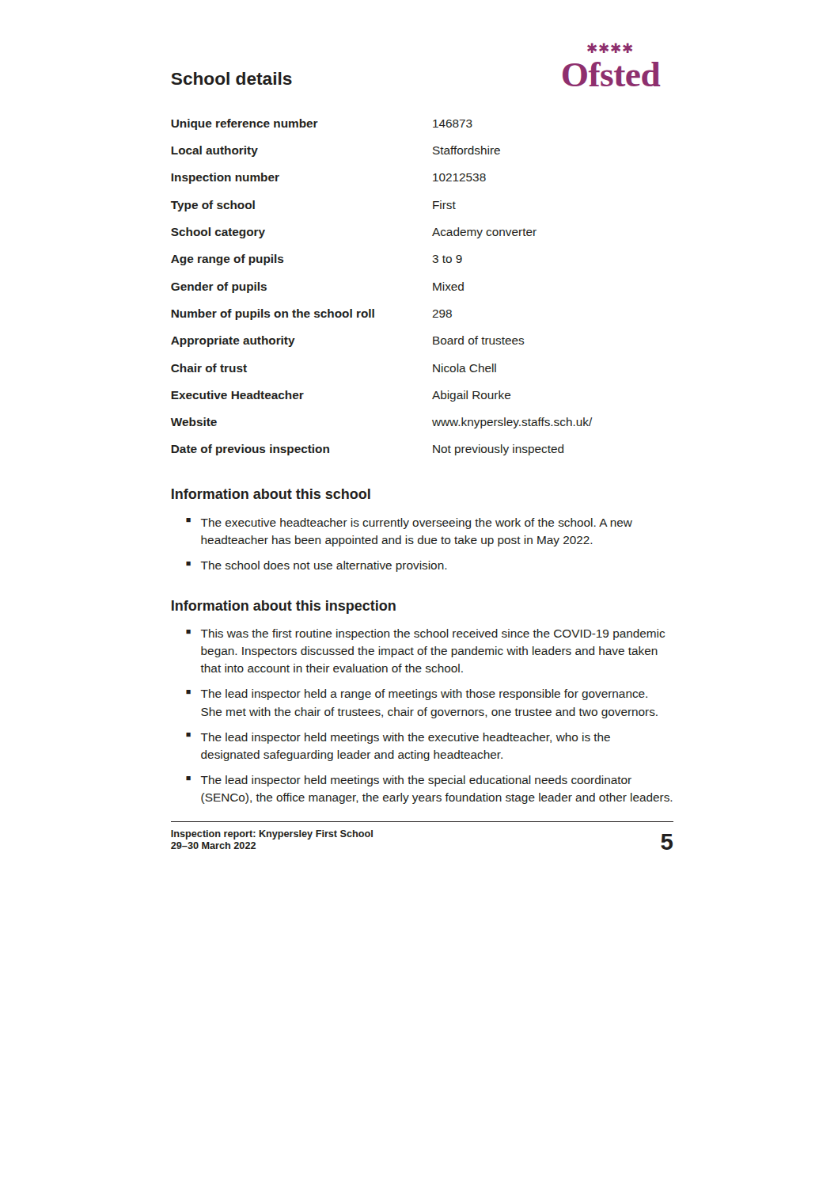✱✱✱✱
Ofsted
School details
| Unique reference number | 146873 |
| Local authority | Staffordshire |
| Inspection number | 10212538 |
| Type of school | First |
| School category | Academy converter |
| Age range of pupils | 3 to 9 |
| Gender of pupils | Mixed |
| Number of pupils on the school roll | 298 |
| Appropriate authority | Board of trustees |
| Chair of trust | Nicola Chell |
| Executive Headteacher | Abigail Rourke |
| Website | www.knypersley.staffs.sch.uk/ |
| Date of previous inspection | Not previously inspected |
Information about this school
The executive headteacher is currently overseeing the work of the school. A new headteacher has been appointed and is due to take up post in May 2022.
The school does not use alternative provision.
Information about this inspection
This was the first routine inspection the school received since the COVID-19 pandemic began. Inspectors discussed the impact of the pandemic with leaders and have taken that into account in their evaluation of the school.
The lead inspector held a range of meetings with those responsible for governance. She met with the chair of trustees, chair of governors, one trustee and two governors.
The lead inspector held meetings with the executive headteacher, who is the designated safeguarding leader and acting headteacher.
The lead inspector held meetings with the special educational needs coordinator (SENCo), the office manager, the early years foundation stage leader and other leaders.
Inspection report: Knypersley First School
29–30 March 2022
5